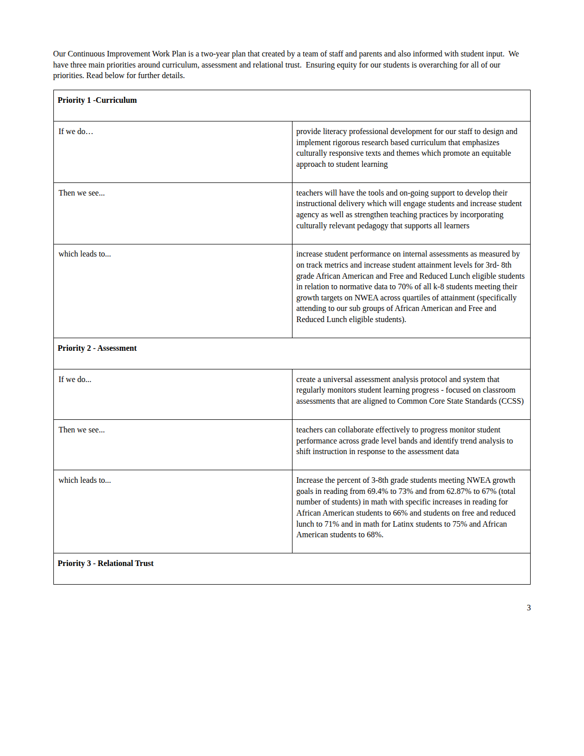Our Continuous Improvement Work Plan is a two-year plan that created by a team of staff and parents and also informed with student input. We have three main priorities around curriculum, assessment and relational trust. Ensuring equity for our students is overarching for all of our priorities. Read below for further details.
| Priority 1 -Curriculum |
| If we do… | provide literacy professional development for our staff to design and implement rigorous research based curriculum that emphasizes culturally responsive texts and themes which promote an equitable approach to student learning |
| Then we see... | teachers will have the tools and on-going support to develop their instructional delivery which will engage students and increase student agency as well as strengthen teaching practices by incorporating culturally relevant pedagogy that supports all learners |
| which leads to... | increase student performance on internal assessments as measured by on track metrics and increase student attainment levels for 3rd- 8th grade African American and Free and Reduced Lunch eligible students in relation to normative data to 70% of all k-8 students meeting their growth targets on NWEA across quartiles of attainment (specifically attending to our sub groups of African American and Free and Reduced Lunch eligible students). |
| Priority 2 - Assessment |
| If we do... | create a universal assessment analysis protocol and system that regularly monitors student learning progress - focused on classroom assessments that are aligned to Common Core State Standards (CCSS) |
| Then we see... | teachers can collaborate effectively to progress monitor student performance across grade level bands and identify trend analysis to shift instruction in response to the assessment data |
| which leads to... | Increase the percent of 3-8th grade students meeting NWEA growth goals in reading from 69.4% to 73% and from 62.87% to 67% (total number of students) in math with specific increases in reading for African American students to 66% and students on free and reduced lunch to 71% and in math for Latinx students to 75% and African American students to 68%. |
| Priority 3 - Relational Trust |
3